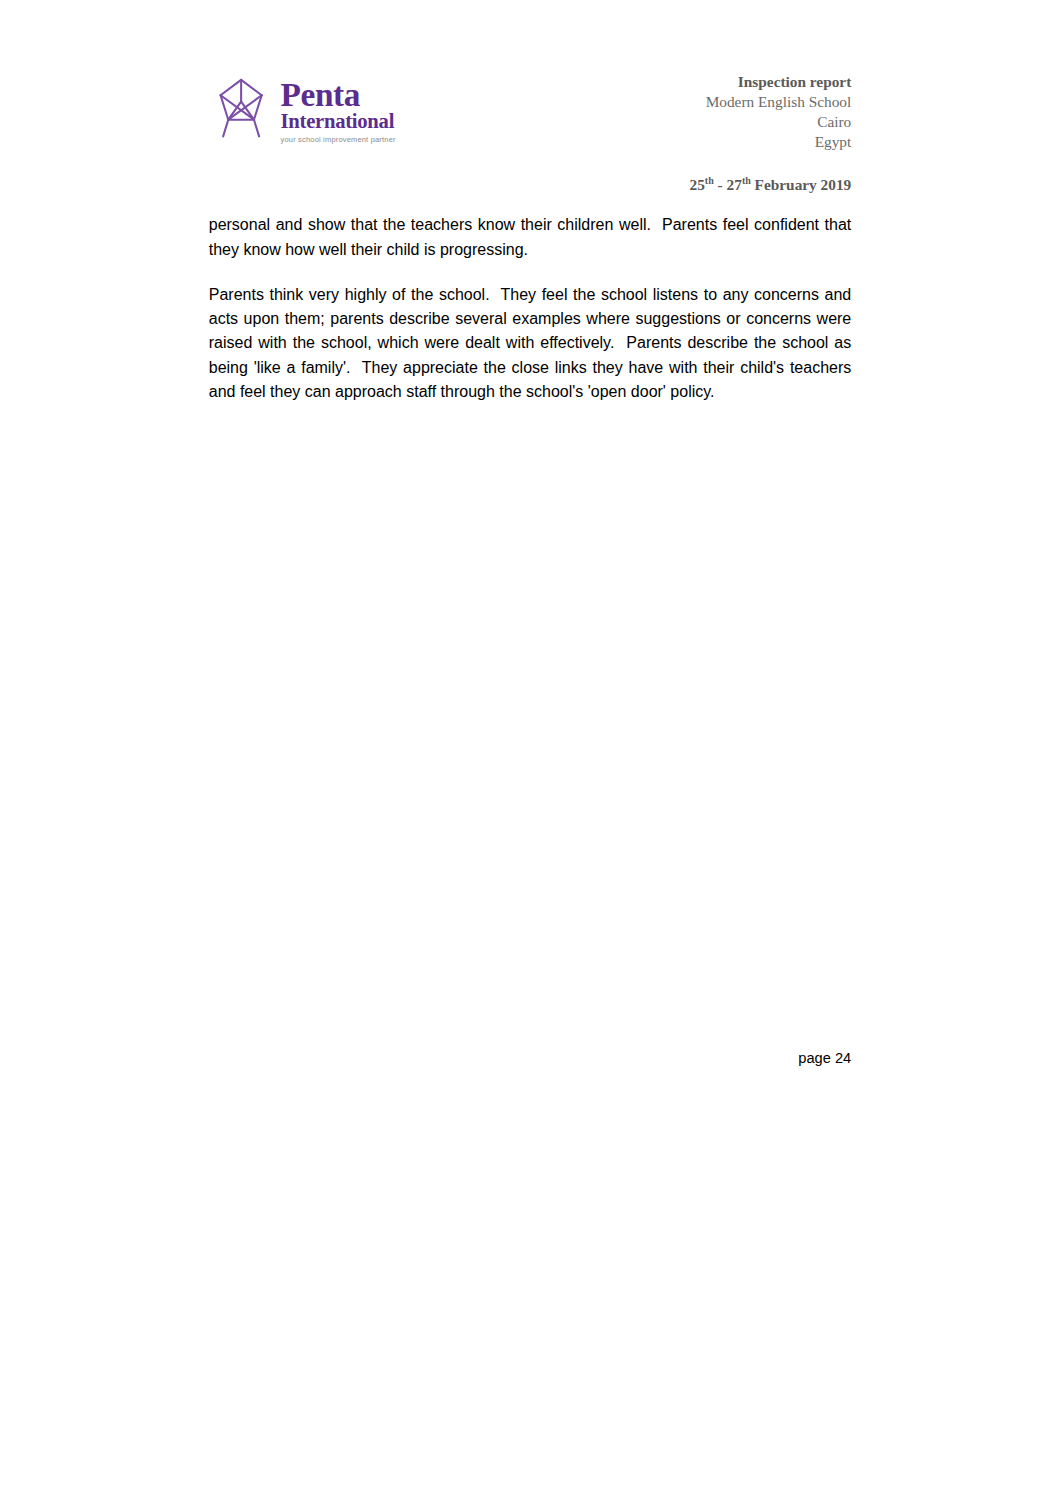Penta
International
your school improvement partner
Inspection report
Modern English School
Cairo
Egypt
25th - 27th February 2019
personal and show that the teachers know their children well. Parents feel confident that they know how well their child is progressing.
Parents think very highly of the school. They feel the school listens to any concerns and acts upon them; parents describe several examples where suggestions or concerns were raised with the school, which were dealt with effectively. Parents describe the school as being 'like a family'. They appreciate the close links they have with their child's teachers and feel they can approach staff through the school's 'open door' policy.
page 24